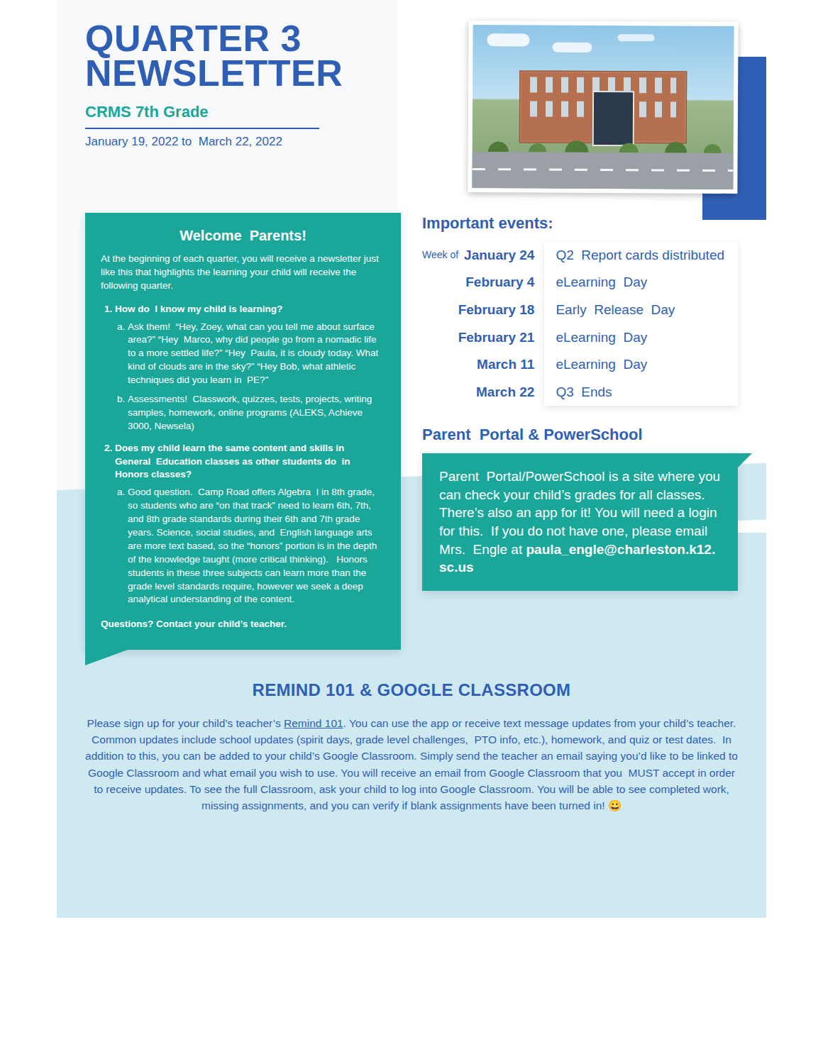Quarter 3
Newsletter
CRMS 7th Grade
January 19, 2022 to March 22, 2022
Welcome Parents!
At the beginning of each quarter, you will receive a newsletter just like this that highlights the learning your child will receive the following quarter.
How do I know my child is learning?
Ask them! “Hey, Zoey, what can you tell me about surface area?” “Hey Marco, why did people go from a nomadic life to a more settled life?” “Hey Paula, it is cloudy today. What kind of clouds are in the sky?” “Hey Bob, what athletic techniques did you learn in PE?”
Assessments! Classwork, quizzes, tests, projects, writing samples, homework, online programs (ALEKS, Achieve 3000, Newsela)
Does my child learn the same content and skills in General Education classes as other students do in Honors classes?
Good question. Camp Road offers Algebra I in 8th grade, so students who are “on that track” need to learn 6th, 7th, and 8th grade standards during their 6th and 7th grade years. Science, social studies, and English language arts are more text based, so the “honors” portion is in the depth of the knowledge taught (more critical thinking). Honors students in these three subjects can learn more than the grade level standards require, however we seek a deep analytical understanding of the content.
Questions? Contact your child’s teacher.
Important events:
Week of January 24
February 4
February 18
February 21
March 11
March 22
Q2 Report cards distributed
eLearning Day
Early Release Day
eLearning Day
eLearning Day
Q3 Ends
Parent Portal & PowerSchool
Parent Portal/PowerSchool is a site where you can check your child’s grades for all classes. There’s also an app for it! You will need a login for this. If you do not have one, please email Mrs. Engle at paula_engle@charleston.k12.sc.us
REMIND 101 & GOOGLE CLASSROOM
Please sign up for your child’s teacher’s Remind 101. You can use the app or receive text message updates from your child’s teacher. Common updates include school updates (spirit days, grade level challenges, PTO info, etc.), homework, and quiz or test dates. In addition to this, you can be added to your child’s Google Classroom. Simply send the teacher an email saying you’d like to be linked to Google Classroom and what email you wish to use. You will receive an email from Google Classroom that you MUST accept in order to receive updates. To see the full Classroom, ask your child to log into Google Classroom. You will be able to see completed work, missing assignments, and you can verify if blank assignments have been turned in! 😀